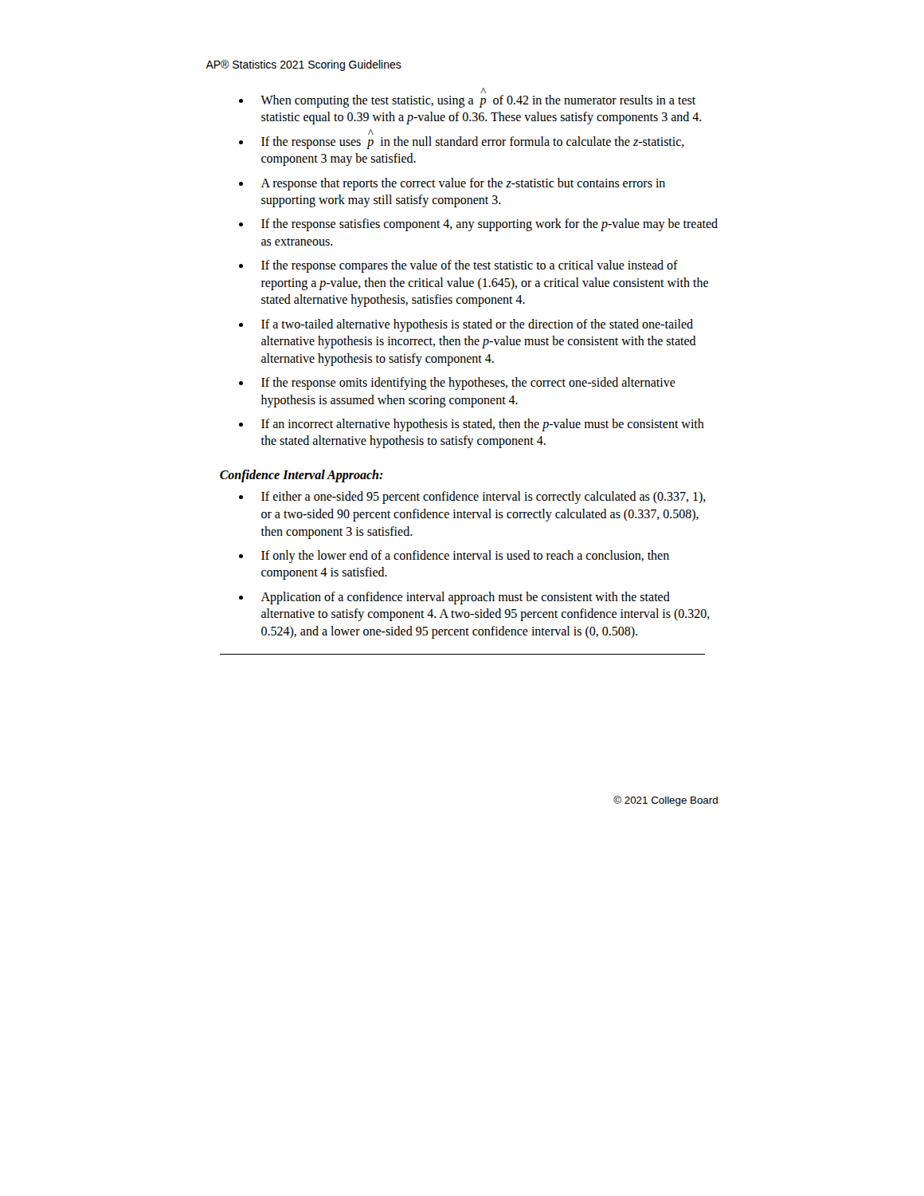AP® Statistics 2021 Scoring Guidelines
When computing the test statistic, using a p of 0.42 in the numerator results in a test statistic equal to 0.39 with a p-value of 0.36. These values satisfy components 3 and 4.
If the response uses p in the null standard error formula to calculate the z-statistic, component 3 may be satisfied.
A response that reports the correct value for the z-statistic but contains errors in supporting work may still satisfy component 3.
If the response satisfies component 4, any supporting work for the p-value may be treated as extraneous.
If the response compares the value of the test statistic to a critical value instead of reporting a p-value, then the critical value (1.645), or a critical value consistent with the stated alternative hypothesis, satisfies component 4.
If a two-tailed alternative hypothesis is stated or the direction of the stated one-tailed alternative hypothesis is incorrect, then the p-value must be consistent with the stated alternative hypothesis to satisfy component 4.
If the response omits identifying the hypotheses, the correct one-sided alternative hypothesis is assumed when scoring component 4.
If an incorrect alternative hypothesis is stated, then the p-value must be consistent with the stated alternative hypothesis to satisfy component 4.
Confidence Interval Approach:
If either a one-sided 95 percent confidence interval is correctly calculated as (0.337, 1), or a two-sided 90 percent confidence interval is correctly calculated as (0.337, 0.508), then component 3 is satisfied.
If only the lower end of a confidence interval is used to reach a conclusion, then component 4 is satisfied.
Application of a confidence interval approach must be consistent with the stated alternative to satisfy component 4. A two-sided 95 percent confidence interval is (0.320, 0.524), and a lower one-sided 95 percent confidence interval is (0, 0.508).
© 2021 College Board